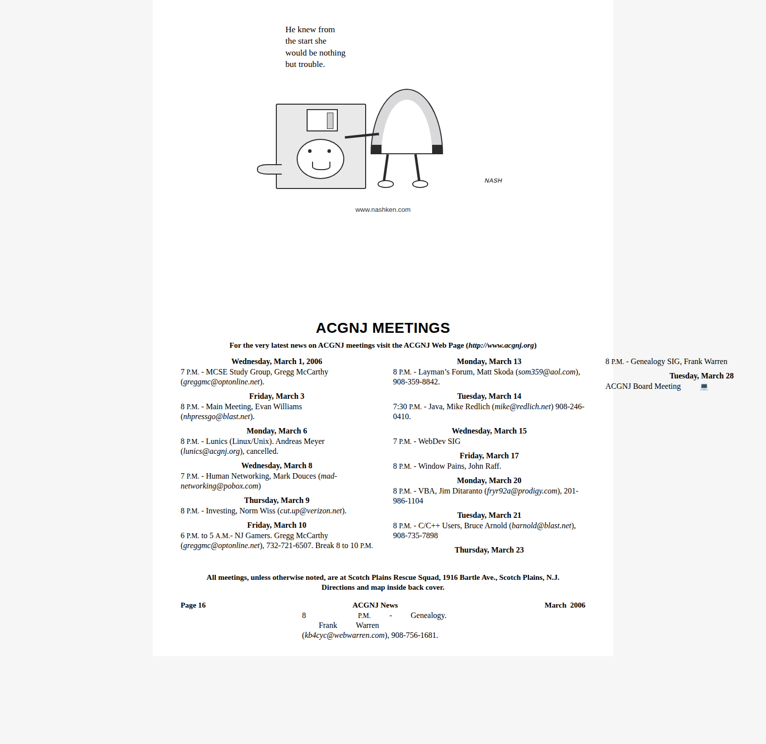He knew from
the start she
would be nothing
but trouble.
NASH
www.nashken.com
ACGNJ MEETINGS
For the very latest news on ACGNJ meetings visit the ACGNJ Web Page (http://www.acgnj.org)
Wednesday, March 1, 2006 7 P.M. - MCSE Study Group, Gregg McCarthy (greggmc@optonline.net).
Friday, March 3 8 P.M. - Main Meeting, Evan Williams (nhpressgo@blast.net).
Monday, March 6 8 P.M. - Lunics (Linux/Unix). Andreas Meyer (lunics@acgnj.org), cancelled.
Wednesday, March 8 7 P.M. - Human Networking, Mark Douces (mad-networking@pobox.com)
Thursday, March 9 8 P.M. - Investing, Norm Wiss (cut.up@verizon.net).
Friday, March 10 6 P.M. to 5 A.M.- NJ Gamers. Gregg McCarthy (greggmc@optonline.net), 732-721-6507. Break 8 to 10 P.M.
Monday, March 13 8 P.M. - Layman’s Forum, Matt Skoda (som359@aol.com), 908-359-8842.
Tuesday, March 14 7:30 P.M. - Java, Mike Redlich (mike@redlich.net) 908-246-0410.
Wednesday, March 15 7 P.M. - WebDev SIG
Friday, March 17 8 P.M. - Window Pains, John Raff.
Monday, March 20 8 P.M. - VBA, Jim Ditaranto (fryr92a@prodigy.com), 201-986-1104
Tuesday, March 21 8 P.M. - C/C++ Users, Bruce Arnold (barnold@blast.net), 908-735-7898
Thursday, March 23 8 P.M. - Genealogy SIG, Frank Warren
Tuesday, March 28 ACGNJ Board Meeting 💻
All meetings, unless otherwise noted, are at Scotch Plains Rescue Squad, 1916 Bartle Ave., Scotch Plains, N.J.
Directions and map inside back cover.
Page 16 ACGNJ News March 2006
8 P.M. - Genealogy. Frank Warren (kb4cyc@webwarren.com), 908-756-1681.